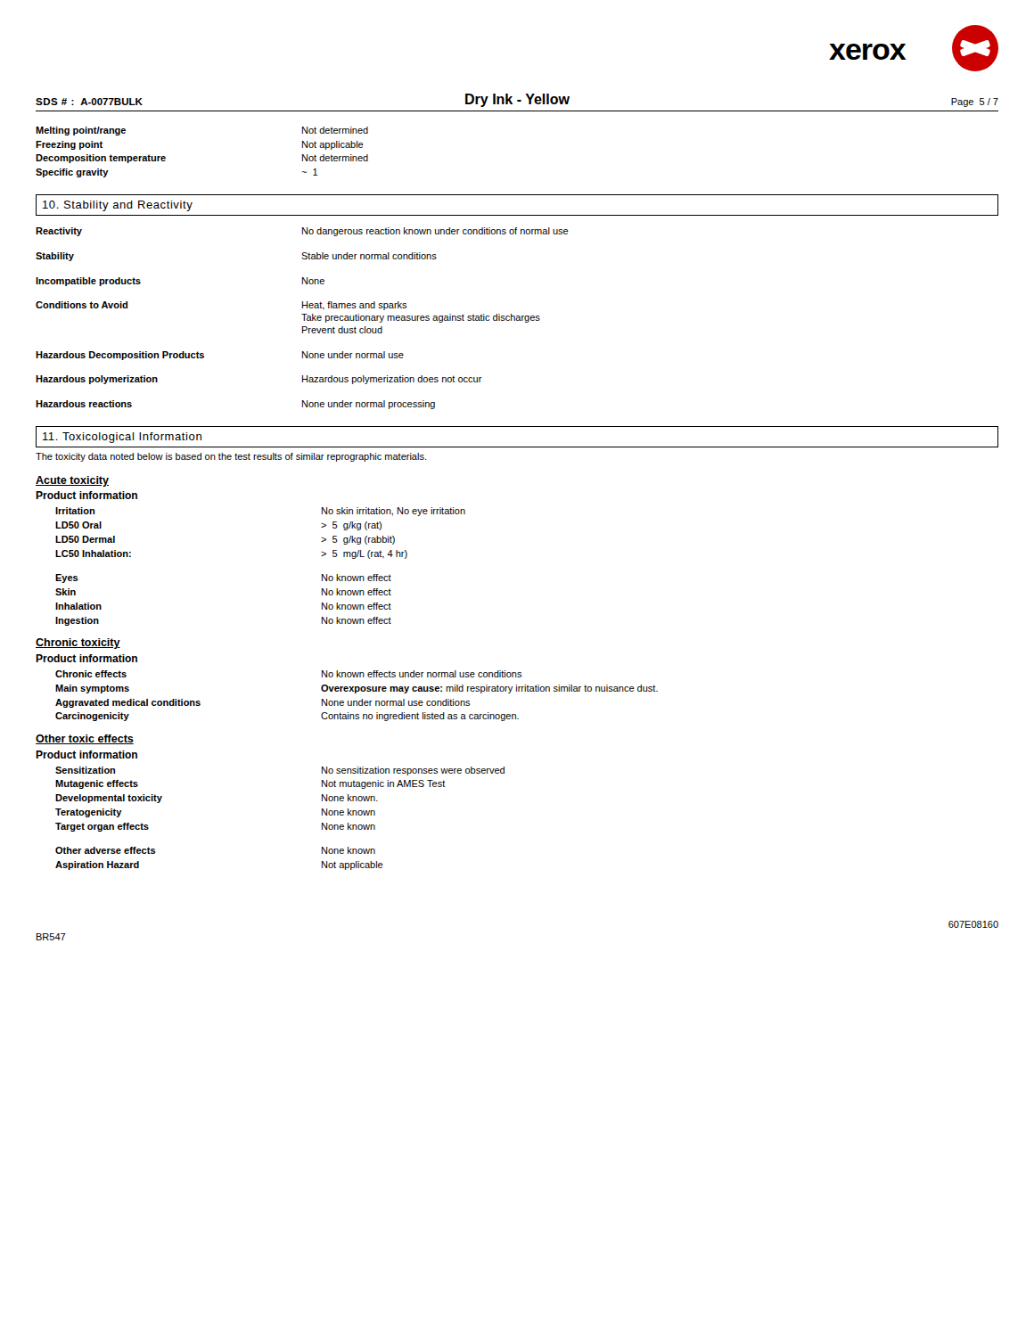xerox
| SDS # : A-0077BULK | Dry Ink - Yellow | Page 5 / 7 |
| Melting point/range | Not determined |
| Freezing point | Not applicable |
| Decomposition temperature | Not determined |
| Specific gravity | ~ 1 |
10. Stability and Reactivity
| Reactivity | No dangerous reaction known under conditions of normal use |
| Stability | Stable under normal conditions |
| Incompatible products | None |
| Conditions to Avoid | Heat, flames and sparks Take precautionary measures against static discharges Prevent dust cloud |
| Hazardous Decomposition Products | None under normal use |
| Hazardous polymerization | Hazardous polymerization does not occur |
| Hazardous reactions | None under normal processing |
11. Toxicological Information
The toxicity data noted below is based on the test results of similar reprographic materials.
Acute toxicity
Product information
| Irritation | No skin irritation, No eye irritation |
| LD50 Oral | > 5 g/kg (rat) |
| LD50 Dermal | > 5 g/kg (rabbit) |
| LC50 Inhalation: | > 5 mg/L (rat, 4 hr) |
| Eyes | No known effect |
| Skin | No known effect |
| Inhalation | No known effect |
| Ingestion | No known effect |
Chronic toxicity
Product information
| Chronic effects | No known effects under normal use conditions |
| Main symptoms | Overexposure may cause: mild respiratory irritation similar to nuisance dust. |
| Aggravated medical conditions | None under normal use conditions |
| Carcinogenicity | Contains no ingredient listed as a carcinogen. |
Other toxic effects
Product information
| Sensitization | No sensitization responses were observed |
| Mutagenic effects | Not mutagenic in AMES Test |
| Developmental toxicity | None known. |
| Teratogenicity | None known |
| Target organ effects | None known |
| Other adverse effects | None known |
| Aspiration Hazard | Not applicable |
BR547
607E08160